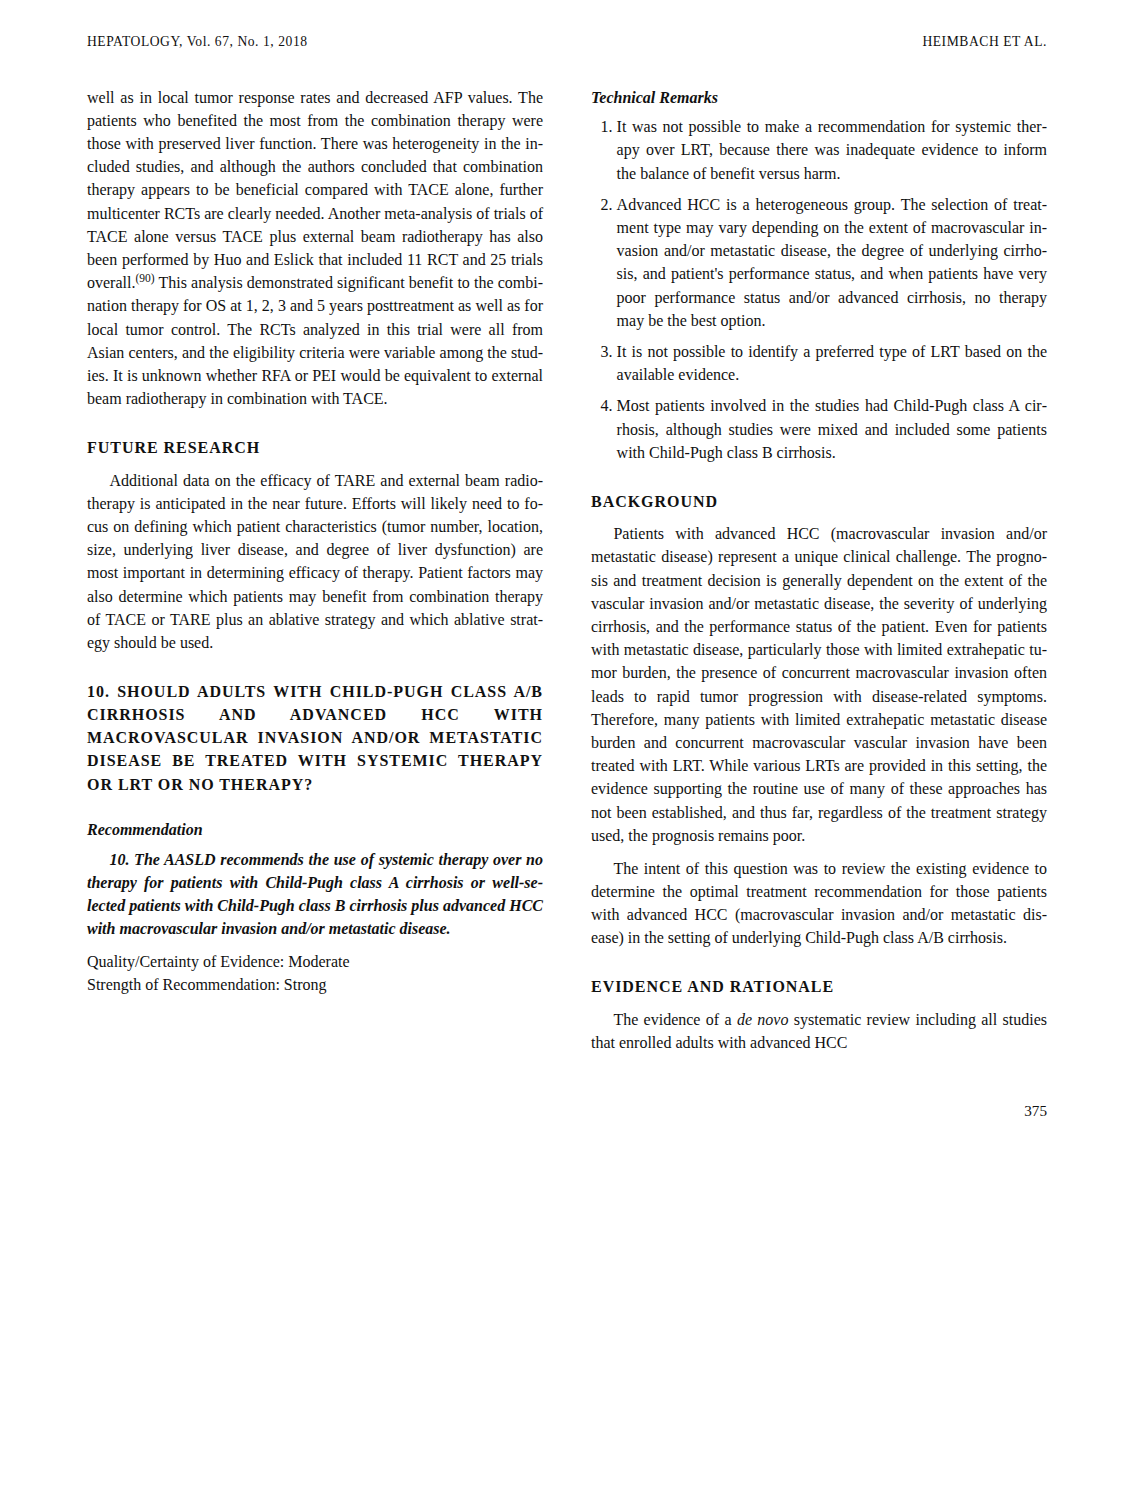HEPATOLOGY, Vol. 67, No. 1, 2018 HEIMBACH ET AL.
well as in local tumor response rates and decreased AFP values. The patients who benefited the most from the combination therapy were those with preserved liver function. There was heterogeneity in the included studies, and although the authors concluded that combination therapy appears to be beneficial compared with TACE alone, further multicenter RCTs are clearly needed. Another meta-analysis of trials of TACE alone versus TACE plus external beam radiotherapy has also been performed by Huo and Eslick that included 11 RCT and 25 trials overall.(90) This analysis demonstrated significant benefit to the combination therapy for OS at 1, 2, 3 and 5 years posttreatment as well as for local tumor control. The RCTs analyzed in this trial were all from Asian centers, and the eligibility criteria were variable among the studies. It is unknown whether RFA or PEI would be equivalent to external beam radiotherapy in combination with TACE.
FUTURE RESEARCH
Additional data on the efficacy of TARE and external beam radiotherapy is anticipated in the near future. Efforts will likely need to focus on defining which patient characteristics (tumor number, location, size, underlying liver disease, and degree of liver dysfunction) are most important in determining efficacy of therapy. Patient factors may also determine which patients may benefit from combination therapy of TACE or TARE plus an ablative strategy and which ablative strategy should be used.
10. SHOULD ADULTS WITH CHILD-PUGH CLASS A/B CIRRHOSIS AND ADVANCED HCC WITH MACROVASCULAR INVASION AND/OR METASTATIC DISEASE BE TREATED WITH SYSTEMIC THERAPY OR LRT OR NO THERAPY?
Recommendation
10. The AASLD recommends the use of systemic therapy over no therapy for patients with Child-Pugh class A cirrhosis or well-selected patients with Child-Pugh class B cirrhosis plus advanced HCC with macrovascular invasion and/or metastatic disease.
Quality/Certainty of Evidence: Moderate
Strength of Recommendation: Strong
Technical Remarks
It was not possible to make a recommendation for systemic therapy over LRT, because there was inadequate evidence to inform the balance of benefit versus harm.
Advanced HCC is a heterogeneous group. The selection of treatment type may vary depending on the extent of macrovascular invasion and/or metastatic disease, the degree of underlying cirrhosis, and patient's performance status, and when patients have very poor performance status and/or advanced cirrhosis, no therapy may be the best option.
It is not possible to identify a preferred type of LRT based on the available evidence.
Most patients involved in the studies had Child-Pugh class A cirrhosis, although studies were mixed and included some patients with Child-Pugh class B cirrhosis.
BACKGROUND
Patients with advanced HCC (macrovascular invasion and/or metastatic disease) represent a unique clinical challenge. The prognosis and treatment decision is generally dependent on the extent of the vascular invasion and/or metastatic disease, the severity of underlying cirrhosis, and the performance status of the patient. Even for patients with metastatic disease, particularly those with limited extrahepatic tumor burden, the presence of concurrent macrovascular invasion often leads to rapid tumor progression with disease-related symptoms. Therefore, many patients with limited extrahepatic metastatic disease burden and concurrent macrovascular vascular invasion have been treated with LRT. While various LRTs are provided in this setting, the evidence supporting the routine use of many of these approaches has not been established, and thus far, regardless of the treatment strategy used, the prognosis remains poor.
The intent of this question was to review the existing evidence to determine the optimal treatment recommendation for those patients with advanced HCC (macrovascular invasion and/or metastatic disease) in the setting of underlying Child-Pugh class A/B cirrhosis.
EVIDENCE AND RATIONALE
The evidence of a de novo systematic review including all studies that enrolled adults with advanced HCC
375